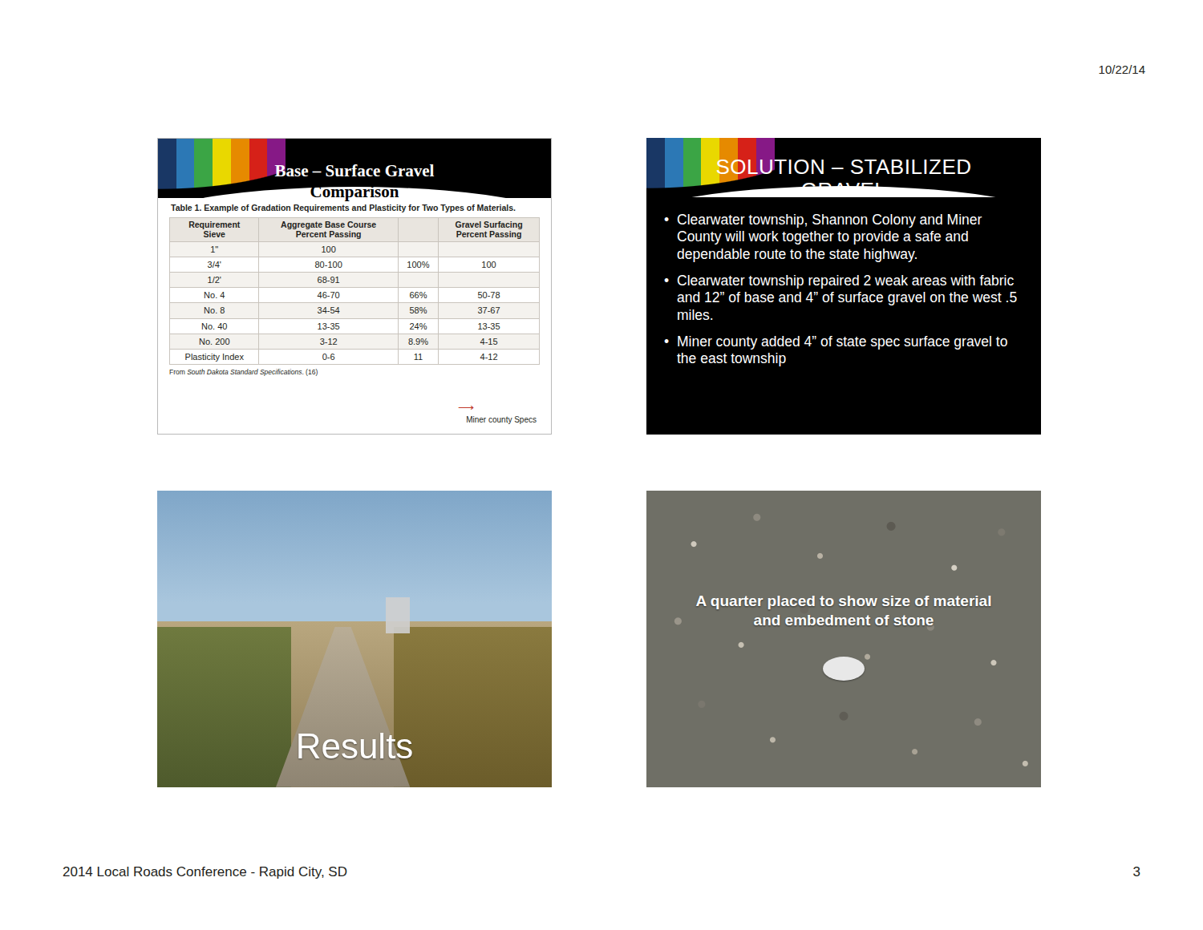10/22/14
Base – Surface Gravel Comparison
Table 1. Example of Gradation Requirements and Plasticity for Two Types of Materials.
| Requirement Sieve | Aggregate Base Course Percent Passing | | Gravel Surfacing Percent Passing |
| --- | --- | --- | --- |
| 1" | 100 | | |
| 3/4' | 80-100 | 100% | 100 |
| 1/2' | 68-91 | | |
| No. 4 | 46-70 | 66% | 50-78 |
| No. 8 | 34-54 | 58% | 37-67 |
| No. 40 | 13-35 | 24% | 13-35 |
| No. 200 | 3-12 | 8.9% | 4-15 |
| Plasticity Index | 0-6 | 11 | 4-12 |
From South Dakota Standard Specifications. (16)
⟶
Miner county Specs
SOLUTION – STABILIZED
GRAVEL
Clearwater township, Shannon Colony and Miner County will work together to provide a safe and dependable route to the state highway.
Clearwater township repaired 2 weak areas with fabric and 12” of base and 4” of surface gravel on the west .5 miles.
Miner county added 4” of state spec surface gravel to the east township
Results
A quarter placed to show size of material and embedment of stone
2014 Local Roads Conference - Rapid City, SD
3